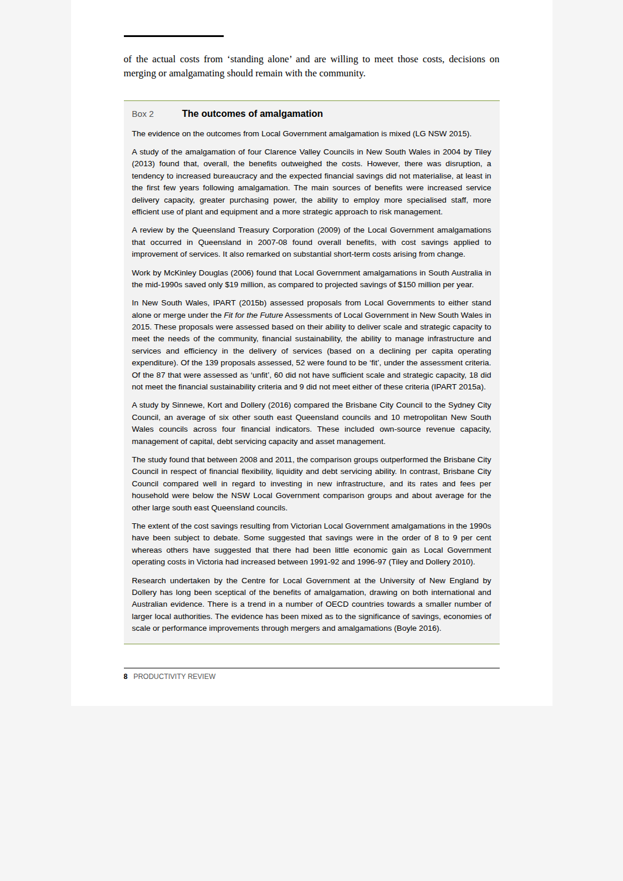of the actual costs from ‘standing alone’ and are willing to meet those costs, decisions on merging or amalgamating should remain with the community.
Box 2 The outcomes of amalgamation
The evidence on the outcomes from Local Government amalgamation is mixed (LG NSW 2015).
A study of the amalgamation of four Clarence Valley Councils in New South Wales in 2004 by Tiley (2013) found that, overall, the benefits outweighed the costs. However, there was disruption, a tendency to increased bureaucracy and the expected financial savings did not materialise, at least in the first few years following amalgamation. The main sources of benefits were increased service delivery capacity, greater purchasing power, the ability to employ more specialised staff, more efficient use of plant and equipment and a more strategic approach to risk management.
A review by the Queensland Treasury Corporation (2009) of the Local Government amalgamations that occurred in Queensland in 2007-08 found overall benefits, with cost savings applied to improvement of services. It also remarked on substantial short-term costs arising from change.
Work by McKinley Douglas (2006) found that Local Government amalgamations in South Australia in the mid-1990s saved only $19 million, as compared to projected savings of $150 million per year.
In New South Wales, IPART (2015b) assessed proposals from Local Governments to either stand alone or merge under the Fit for the Future Assessments of Local Government in New South Wales in 2015. These proposals were assessed based on their ability to deliver scale and strategic capacity to meet the needs of the community, financial sustainability, the ability to manage infrastructure and services and efficiency in the delivery of services (based on a declining per capita operating expenditure). Of the 139 proposals assessed, 52 were found to be ‘fit’, under the assessment criteria. Of the 87 that were assessed as ‘unfit’, 60 did not have sufficient scale and strategic capacity, 18 did not meet the financial sustainability criteria and 9 did not meet either of these criteria (IPART 2015a).
A study by Sinnewe, Kort and Dollery (2016) compared the Brisbane City Council to the Sydney City Council, an average of six other south east Queensland councils and 10 metropolitan New South Wales councils across four financial indicators. These included own-source revenue capacity, management of capital, debt servicing capacity and asset management.
The study found that between 2008 and 2011, the comparison groups outperformed the Brisbane City Council in respect of financial flexibility, liquidity and debt servicing ability. In contrast, Brisbane City Council compared well in regard to investing in new infrastructure, and its rates and fees per household were below the NSW Local Government comparison groups and about average for the other large south east Queensland councils.
The extent of the cost savings resulting from Victorian Local Government amalgamations in the 1990s have been subject to debate. Some suggested that savings were in the order of 8 to 9 per cent whereas others have suggested that there had been little economic gain as Local Government operating costs in Victoria had increased between 1991-92 and 1996-97 (Tiley and Dollery 2010).
Research undertaken by the Centre for Local Government at the University of New England by Dollery has long been sceptical of the benefits of amalgamation, drawing on both international and Australian evidence. There is a trend in a number of OECD countries towards a smaller number of larger local authorities. The evidence has been mixed as to the significance of savings, economies of scale or performance improvements through mergers and amalgamations (Boyle 2016).
8 PRODUCTIVITY REVIEW